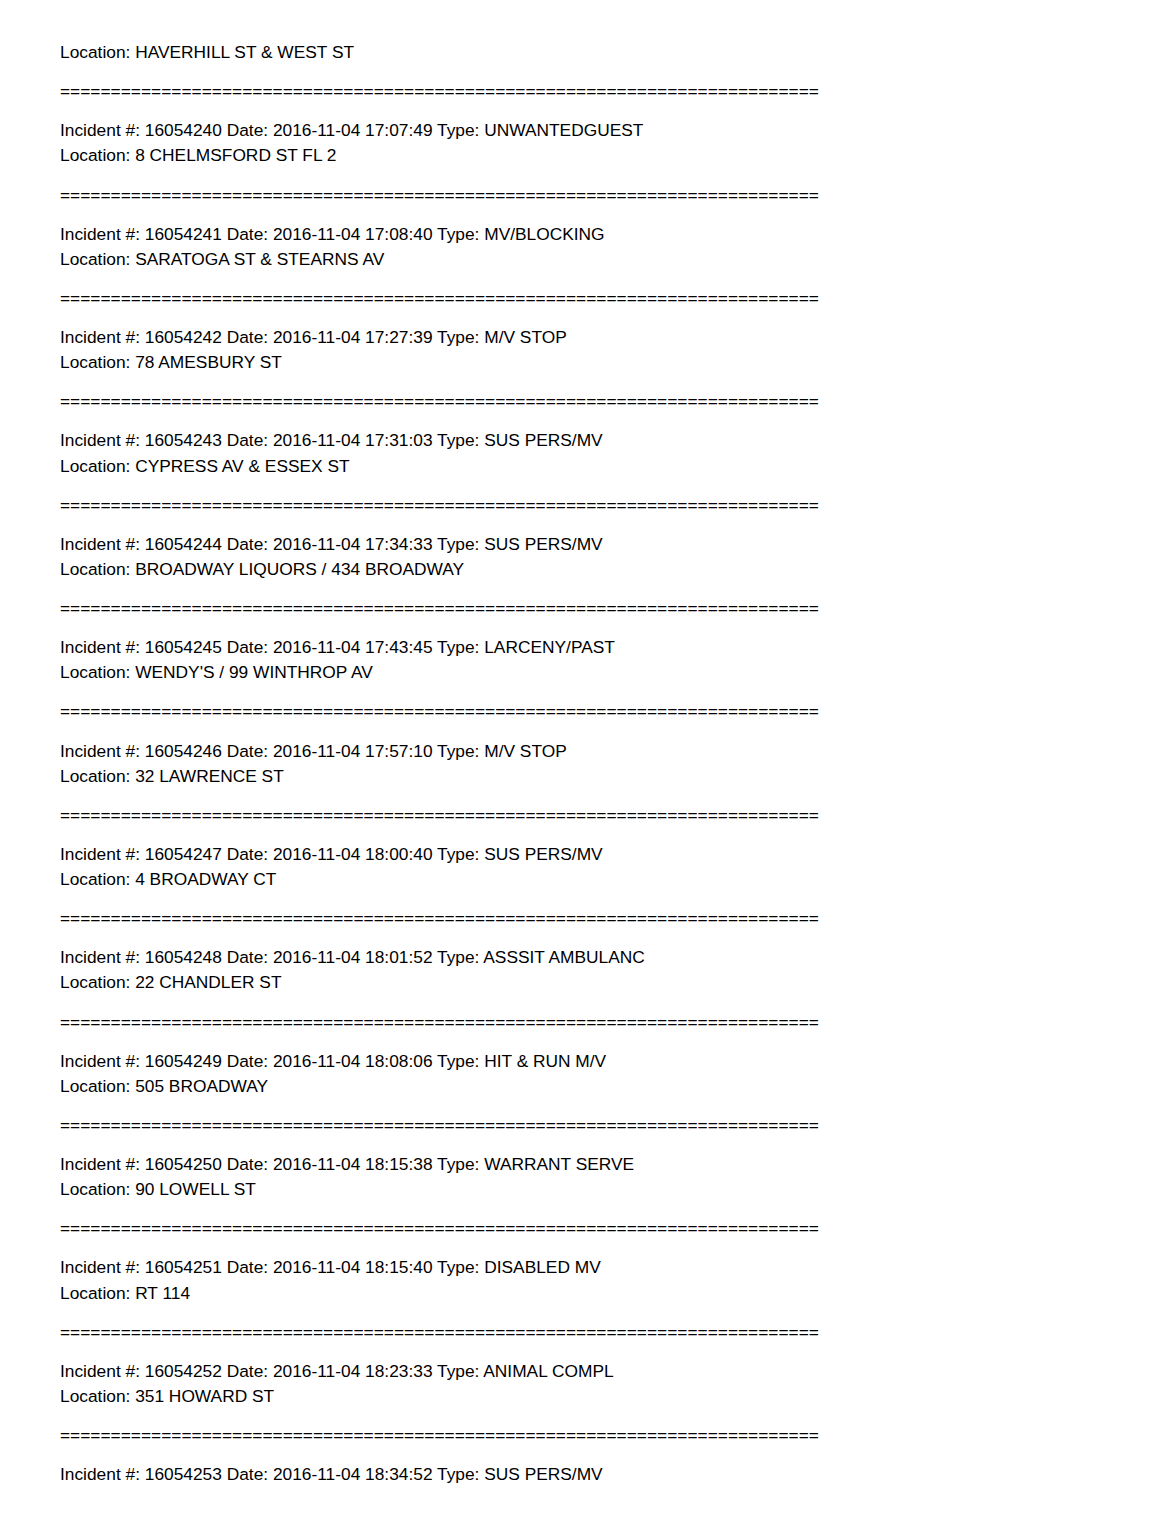Location: HAVERHILL ST & WEST ST
===========================================================================
Incident #: 16054240 Date: 2016-11-04 17:07:49 Type: UNWANTEDGUEST
Location: 8 CHELMSFORD ST FL 2
===========================================================================
Incident #: 16054241 Date: 2016-11-04 17:08:40 Type: MV/BLOCKING
Location: SARATOGA ST & STEARNS AV
===========================================================================
Incident #: 16054242 Date: 2016-11-04 17:27:39 Type: M/V STOP
Location: 78 AMESBURY ST
===========================================================================
Incident #: 16054243 Date: 2016-11-04 17:31:03 Type: SUS PERS/MV
Location: CYPRESS AV & ESSEX ST
===========================================================================
Incident #: 16054244 Date: 2016-11-04 17:34:33 Type: SUS PERS/MV
Location: BROADWAY LIQUORS / 434 BROADWAY
===========================================================================
Incident #: 16054245 Date: 2016-11-04 17:43:45 Type: LARCENY/PAST
Location: WENDY'S / 99 WINTHROP AV
===========================================================================
Incident #: 16054246 Date: 2016-11-04 17:57:10 Type: M/V STOP
Location: 32 LAWRENCE ST
===========================================================================
Incident #: 16054247 Date: 2016-11-04 18:00:40 Type: SUS PERS/MV
Location: 4 BROADWAY CT
===========================================================================
Incident #: 16054248 Date: 2016-11-04 18:01:52 Type: ASSSIT AMBULANC
Location: 22 CHANDLER ST
===========================================================================
Incident #: 16054249 Date: 2016-11-04 18:08:06 Type: HIT & RUN M/V
Location: 505 BROADWAY
===========================================================================
Incident #: 16054250 Date: 2016-11-04 18:15:38 Type: WARRANT SERVE
Location: 90 LOWELL ST
===========================================================================
Incident #: 16054251 Date: 2016-11-04 18:15:40 Type: DISABLED MV
Location: RT 114
===========================================================================
Incident #: 16054252 Date: 2016-11-04 18:23:33 Type: ANIMAL COMPL
Location: 351 HOWARD ST
===========================================================================
Incident #: 16054253 Date: 2016-11-04 18:34:52 Type: SUS PERS/MV